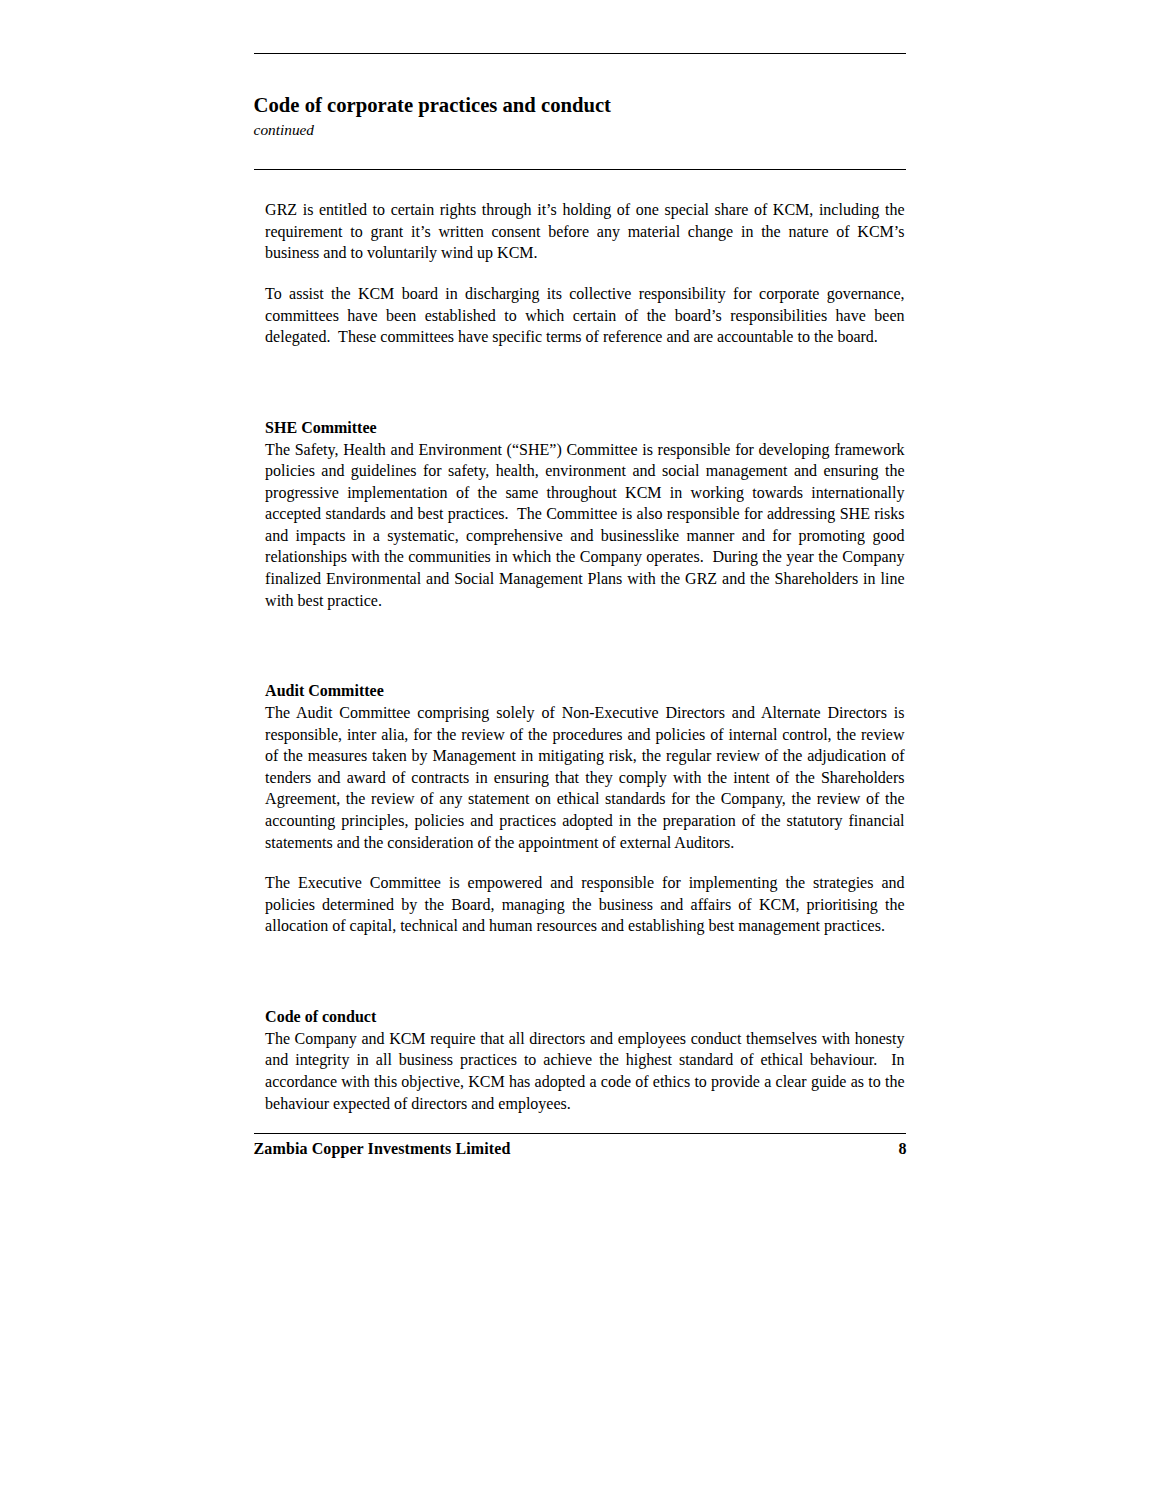Code of corporate practices and conduct
continued
GRZ is entitled to certain rights through it’s holding of one special share of KCM, including the requirement to grant it’s written consent before any material change in the nature of KCM’s business and to voluntarily wind up KCM.
To assist the KCM board in discharging its collective responsibility for corporate governance, committees have been established to which certain of the board’s responsibilities have been delegated. These committees have specific terms of reference and are accountable to the board.
SHE Committee
The Safety, Health and Environment (“SHE”) Committee is responsible for developing framework policies and guidelines for safety, health, environment and social management and ensuring the progressive implementation of the same throughout KCM in working towards internationally accepted standards and best practices. The Committee is also responsible for addressing SHE risks and impacts in a systematic, comprehensive and businesslike manner and for promoting good relationships with the communities in which the Company operates. During the year the Company finalized Environmental and Social Management Plans with the GRZ and the Shareholders in line with best practice.
Audit Committee
The Audit Committee comprising solely of Non-Executive Directors and Alternate Directors is responsible, inter alia, for the review of the procedures and policies of internal control, the review of the measures taken by Management in mitigating risk, the regular review of the adjudication of tenders and award of contracts in ensuring that they comply with the intent of the Shareholders Agreement, the review of any statement on ethical standards for the Company, the review of the accounting principles, policies and practices adopted in the preparation of the statutory financial statements and the consideration of the appointment of external Auditors.
The Executive Committee is empowered and responsible for implementing the strategies and policies determined by the Board, managing the business and affairs of KCM, prioritising the allocation of capital, technical and human resources and establishing best management practices.
Code of conduct
The Company and KCM require that all directors and employees conduct themselves with honesty and integrity in all business practices to achieve the highest standard of ethical behaviour. In accordance with this objective, KCM has adopted a code of ethics to provide a clear guide as to the behaviour expected of directors and employees.
Zambia Copper Investments Limited 8